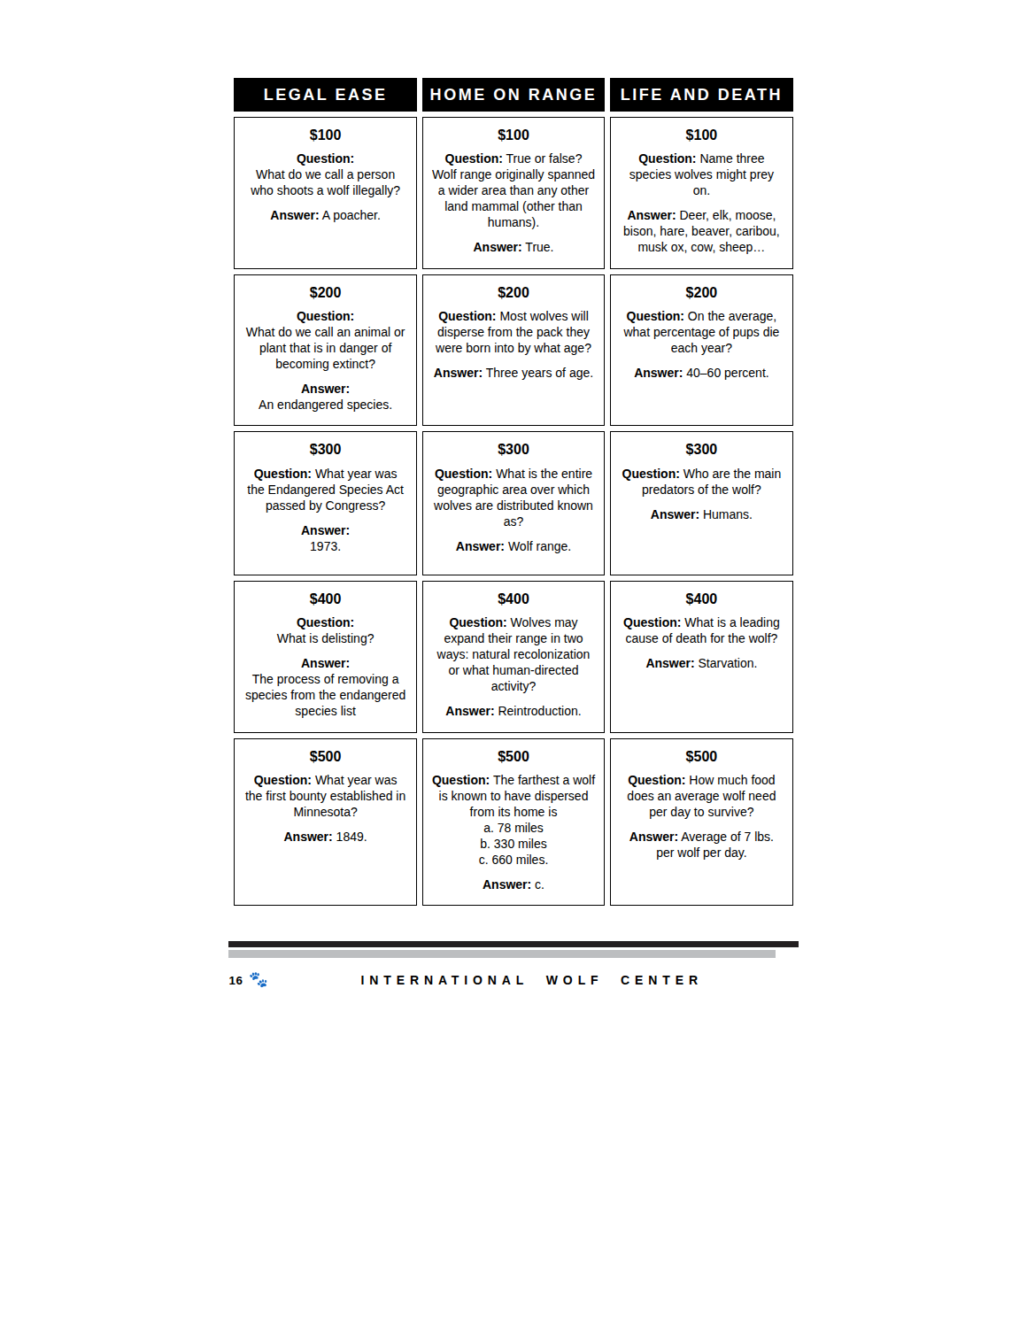| LEGAL EASE | HOME ON RANGE | LIFE AND DEATH |
| --- | --- | --- |
| $100 Question: What do we call a person who shoots a wolf illegally? Answer: A poacher. | $100 Question: True or false? Wolf range originally spanned a wider area than any other land mammal (other than humans). Answer: True. | $100 Question: Name three species wolves might prey on. Answer: Deer, elk, moose, bison, hare, beaver, caribou, musk ox, cow, sheep… |
| $200 Question: What do we call an animal or plant that is in danger of becoming extinct? Answer: An endangered species. | $200 Question: Most wolves will disperse from the pack they were born into by what age? Answer: Three years of age. | $200 Question: On the average, what percentage of pups die each year? Answer: 40–60 percent. |
| $300 Question: What year was the Endangered Species Act passed by Congress? Answer: 1973. | $300 Question: What is the entire geographic area over which wolves are distributed known as? Answer: Wolf range. | $300 Question: Who are the main predators of the wolf? Answer: Humans. |
| $400 Question: What is delisting? Answer: The process of removing a species from the endangered species list | $400 Question: Wolves may expand their range in two ways: natural recolonization or what human-directed activity? Answer: Reintroduction. | $400 Question: What is a leading cause of death for the wolf? Answer: Starvation. |
| $500 Question: What year was the first bounty established in Minnesota? Answer: 1849. | $500 Question: The farthest a wolf is known to have dispersed from its home is a. 78 miles b. 330 miles c. 660 miles. Answer: c. | $500 Question: How much food does an average wolf need per day to survive? Answer: Average of 7 lbs. per wolf per day. |
16 🐾 INTERNATIONAL WOLF CENTER